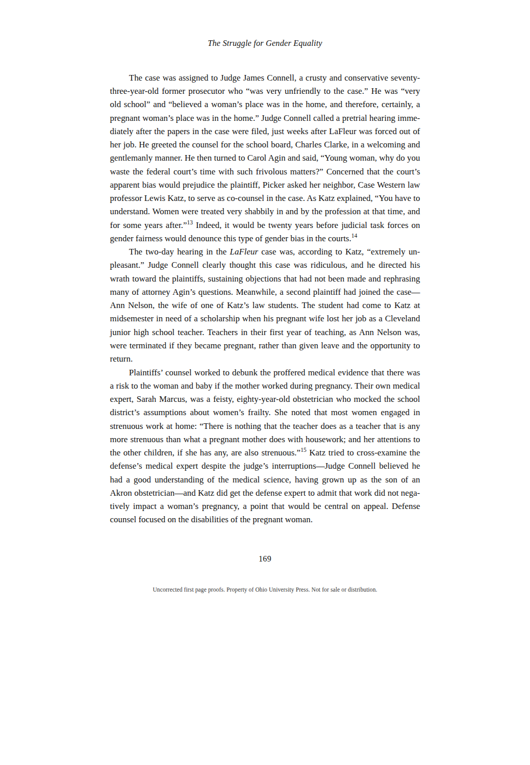The Struggle for Gender Equality
The case was assigned to Judge James Connell, a crusty and conservative seventy-three-year-old former prosecutor who “was very unfriendly to the case.” He was “very old school” and “believed a woman’s place was in the home, and therefore, certainly, a pregnant woman’s place was in the home.” Judge Connell called a pretrial hearing immediately after the papers in the case were filed, just weeks after LaFleur was forced out of her job. He greeted the counsel for the school board, Charles Clarke, in a welcoming and gentlemanly manner. He then turned to Carol Agin and said, “Young woman, why do you waste the federal court’s time with such frivolous matters?” Concerned that the court’s apparent bias would prejudice the plaintiff, Picker asked her neighbor, Case Western law professor Lewis Katz, to serve as co-counsel in the case. As Katz explained, “You have to understand. Women were treated very shabbily in and by the profession at that time, and for some years after.”13 Indeed, it would be twenty years before judicial task forces on gender fairness would denounce this type of gender bias in the courts.14
The two-day hearing in the LaFleur case was, according to Katz, “extremely unpleasant.” Judge Connell clearly thought this case was ridiculous, and he directed his wrath toward the plaintiffs, sustaining objections that had not been made and rephrasing many of attorney Agin’s questions. Meanwhile, a second plaintiff had joined the case—Ann Nelson, the wife of one of Katz’s law students. The student had come to Katz at midsemester in need of a scholarship when his pregnant wife lost her job as a Cleveland junior high school teacher. Teachers in their first year of teaching, as Ann Nelson was, were terminated if they became pregnant, rather than given leave and the opportunity to return.
Plaintiffs’ counsel worked to debunk the proffered medical evidence that there was a risk to the woman and baby if the mother worked during pregnancy. Their own medical expert, Sarah Marcus, was a feisty, eighty-year-old obstetrician who mocked the school district’s assumptions about women’s frailty. She noted that most women engaged in strenuous work at home: “There is nothing that the teacher does as a teacher that is any more strenuous than what a pregnant mother does with housework; and her attentions to the other children, if she has any, are also strenuous.”15 Katz tried to cross-examine the defense’s medical expert despite the judge’s interruptions—Judge Connell believed he had a good understanding of the medical science, having grown up as the son of an Akron obstetrician—and Katz did get the defense expert to admit that work did not negatively impact a woman’s pregnancy, a point that would be central on appeal. Defense counsel focused on the disabilities of the pregnant woman.
169
Uncorrected first page proofs. Property of Ohio University Press. Not for sale or distribution.